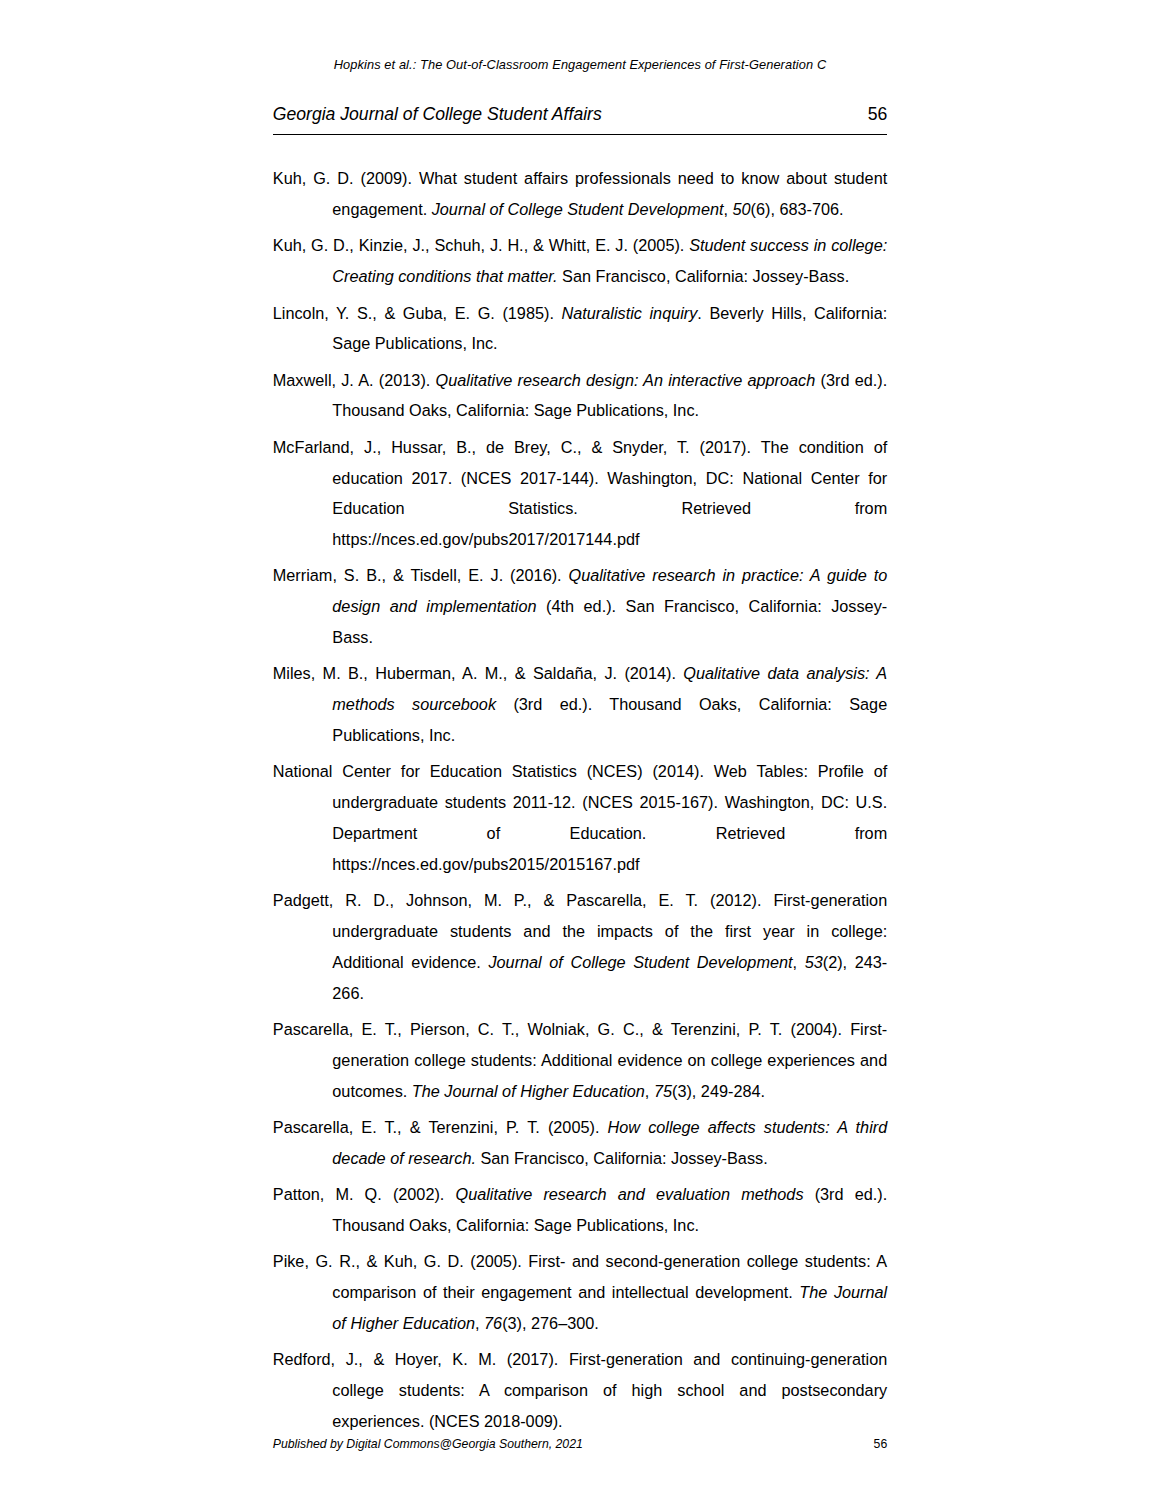Hopkins et al.: The Out-of-Classroom Engagement Experiences of First-Generation C
Georgia Journal of College Student Affairs
56
Kuh, G. D. (2009). What student affairs professionals need to know about student engagement. Journal of College Student Development, 50(6), 683-706.
Kuh, G. D., Kinzie, J., Schuh, J. H., & Whitt, E. J. (2005). Student success in college: Creating conditions that matter. San Francisco, California: Jossey-Bass.
Lincoln, Y. S., & Guba, E. G. (1985). Naturalistic inquiry. Beverly Hills, California: Sage Publications, Inc.
Maxwell, J. A. (2013). Qualitative research design: An interactive approach (3rd ed.). Thousand Oaks, California: Sage Publications, Inc.
McFarland, J., Hussar, B., de Brey, C., & Snyder, T. (2017). The condition of education 2017. (NCES 2017-144). Washington, DC: National Center for Education Statistics. Retrieved from https://nces.ed.gov/pubs2017/2017144.pdf
Merriam, S. B., & Tisdell, E. J. (2016). Qualitative research in practice: A guide to design and implementation (4th ed.). San Francisco, California: Jossey-Bass.
Miles, M. B., Huberman, A. M., & Saldaña, J. (2014). Qualitative data analysis: A methods sourcebook (3rd ed.). Thousand Oaks, California: Sage Publications, Inc.
National Center for Education Statistics (NCES) (2014). Web Tables: Profile of undergraduate students 2011-12. (NCES 2015-167). Washington, DC: U.S. Department of Education. Retrieved from https://nces.ed.gov/pubs2015/2015167.pdf
Padgett, R. D., Johnson, M. P., & Pascarella, E. T. (2012). First-generation undergraduate students and the impacts of the first year in college: Additional evidence. Journal of College Student Development, 53(2), 243-266.
Pascarella, E. T., Pierson, C. T., Wolniak, G. C., & Terenzini, P. T. (2004). First-generation college students: Additional evidence on college experiences and outcomes. The Journal of Higher Education, 75(3), 249-284.
Pascarella, E. T., & Terenzini, P. T. (2005). How college affects students: A third decade of research. San Francisco, California: Jossey-Bass.
Patton, M. Q. (2002). Qualitative research and evaluation methods (3rd ed.). Thousand Oaks, California: Sage Publications, Inc.
Pike, G. R., & Kuh, G. D. (2005). First- and second-generation college students: A comparison of their engagement and intellectual development. The Journal of Higher Education, 76(3), 276–300.
Redford, J., & Hoyer, K. M. (2017). First-generation and continuing-generation college students: A comparison of high school and postsecondary experiences. (NCES 2018-009).
Published by Digital Commons@Georgia Southern, 2021
56